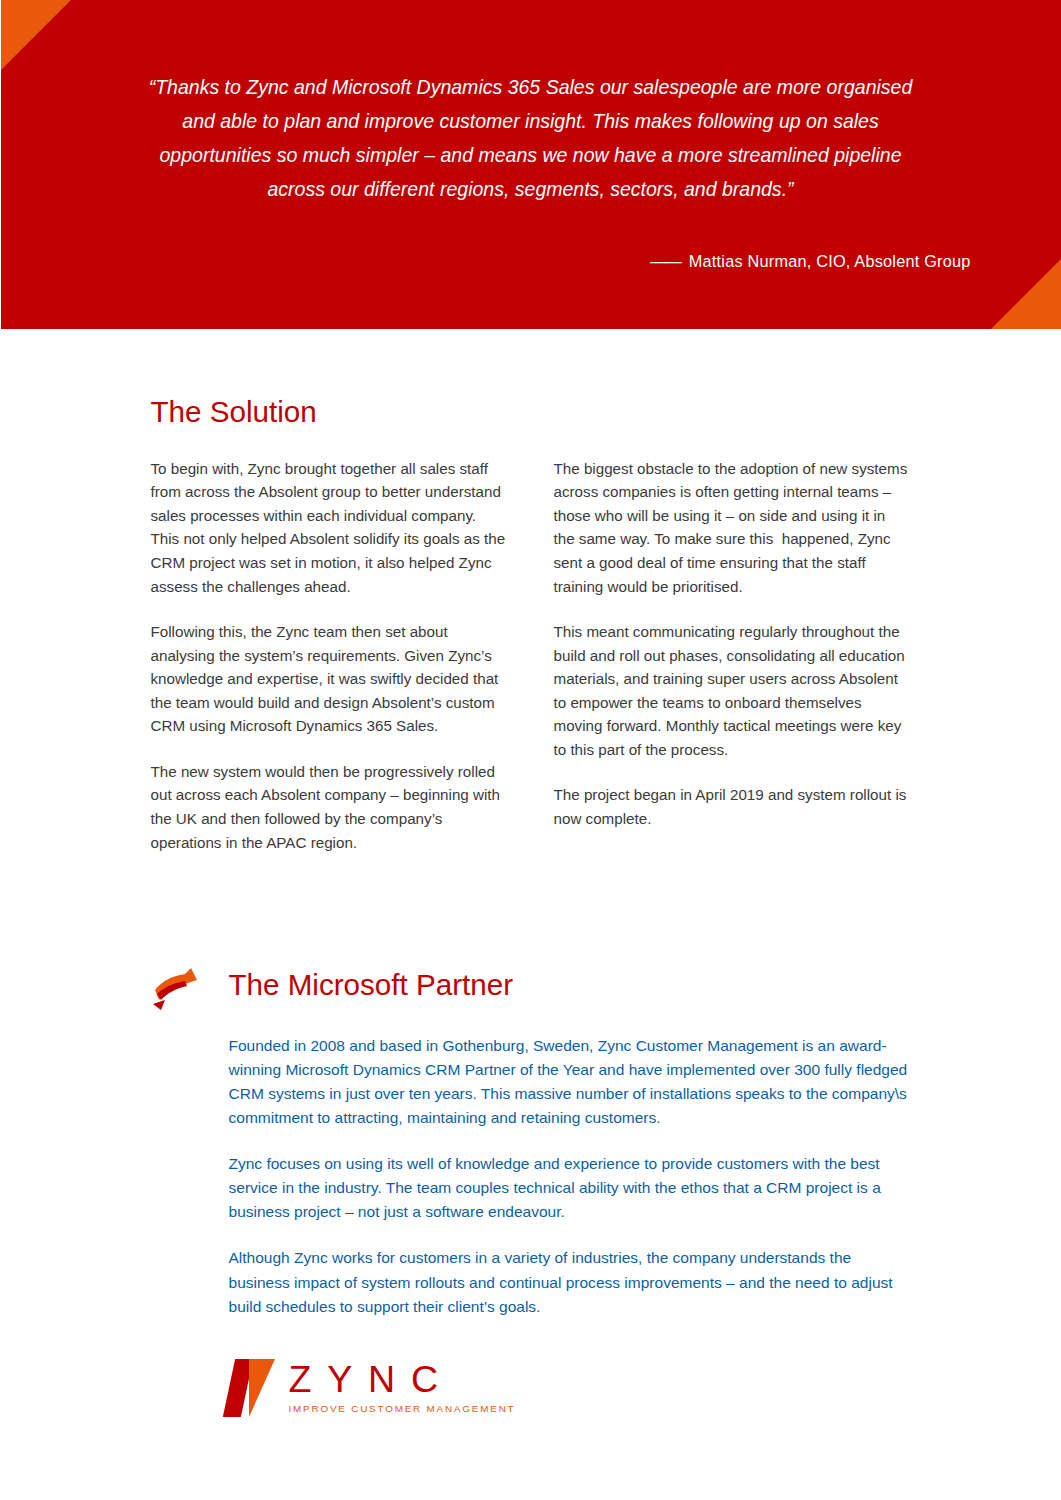“Thanks to Zync and Microsoft Dynamics 365 Sales our salespeople are more organised and able to plan and improve customer insight. This makes following up on sales opportunities so much simpler – and means we now have a more streamlined pipeline across our different regions, segments, sectors, and brands.”
——Mattias Nurman, CIO, Absolent Group
The Solution
To begin with, Zync brought together all sales staff from across the Absolent group to better understand sales processes within each individual company. This not only helped Absolent solidify its goals as the CRM project was set in motion, it also helped Zync assess the challenges ahead.
Following this, the Zync team then set about analysing the system’s requirements. Given Zync’s knowledge and expertise, it was swiftly decided that the team would build and design Absolent’s custom CRM using Microsoft Dynamics 365 Sales.
The new system would then be progressively rolled out across each Absolent company – beginning with the UK and then followed by the company’s operations in the APAC region.
The biggest obstacle to the adoption of new systems across companies is often getting internal teams – those who will be using it – on side and using it in the same way. To make sure this happened, Zync sent a good deal of time ensuring that the staff training would be prioritised.
This meant communicating regularly throughout the build and roll out phases, consolidating all education materials, and training super users across Absolent to empower the teams to onboard themselves moving forward. Monthly tactical meetings were key to this part of the process.
The project began in April 2019 and system rollout is now complete.
The Microsoft Partner
Founded in 2008 and based in Gothenburg, Sweden, Zync Customer Management is an award-winning Microsoft Dynamics CRM Partner of the Year and have implemented over 300 fully fledged CRM systems in just over ten years. This massive number of installations speaks to the company\s commitment to attracting, maintaining and retaining customers.
Zync focuses on using its well of knowledge and experience to provide customers with the best service in the industry. The team couples technical ability with the ethos that a CRM project is a business project – not just a software endeavour.
Although Zync works for customers in a variety of industries, the company understands the business impact of system rollouts and continual process improvements – and the need to adjust build schedules to support their client’s goals.
ZYNC
Improve Customer Management